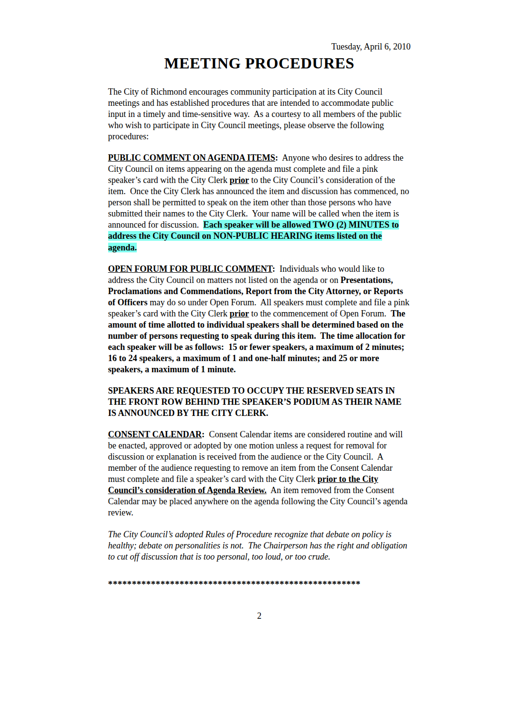Tuesday, April 6, 2010
MEETING PROCEDURES
The City of Richmond encourages community participation at its City Council meetings and has established procedures that are intended to accommodate public input in a timely and time-sensitive way. As a courtesy to all members of the public who wish to participate in City Council meetings, please observe the following procedures:
PUBLIC COMMENT ON AGENDA ITEMS: Anyone who desires to address the City Council on items appearing on the agenda must complete and file a pink speaker’s card with the City Clerk prior to the City Council’s consideration of the item. Once the City Clerk has announced the item and discussion has commenced, no person shall be permitted to speak on the item other than those persons who have submitted their names to the City Clerk. Your name will be called when the item is announced for discussion. Each speaker will be allowed TWO (2) MINUTES to address the City Council on NON-PUBLIC HEARING items listed on the agenda.
OPEN FORUM FOR PUBLIC COMMENT: Individuals who would like to address the City Council on matters not listed on the agenda or on Presentations, Proclamations and Commendations, Report from the City Attorney, or Reports of Officers may do so under Open Forum. All speakers must complete and file a pink speaker’s card with the City Clerk prior to the commencement of Open Forum. The amount of time allotted to individual speakers shall be determined based on the number of persons requesting to speak during this item. The time allocation for each speaker will be as follows: 15 or fewer speakers, a maximum of 2 minutes; 16 to 24 speakers, a maximum of 1 and one-half minutes; and 25 or more speakers, a maximum of 1 minute.
SPEAKERS ARE REQUESTED TO OCCUPY THE RESERVED SEATS IN THE FRONT ROW BEHIND THE SPEAKER’S PODIUM AS THEIR NAME IS ANNOUNCED BY THE CITY CLERK.
CONSENT CALENDAR: Consent Calendar items are considered routine and will be enacted, approved or adopted by one motion unless a request for removal for discussion or explanation is received from the audience or the City Council. A member of the audience requesting to remove an item from the Consent Calendar must complete and file a speaker’s card with the City Clerk prior to the City Council’s consideration of Agenda Review. An item removed from the Consent Calendar may be placed anywhere on the agenda following the City Council’s agenda review.
The City Council’s adopted Rules of Procedure recognize that debate on policy is healthy; debate on personalities is not. The Chairperson has the right and obligation to cut off discussion that is too personal, too loud, or too crude.
*****************************************************
2